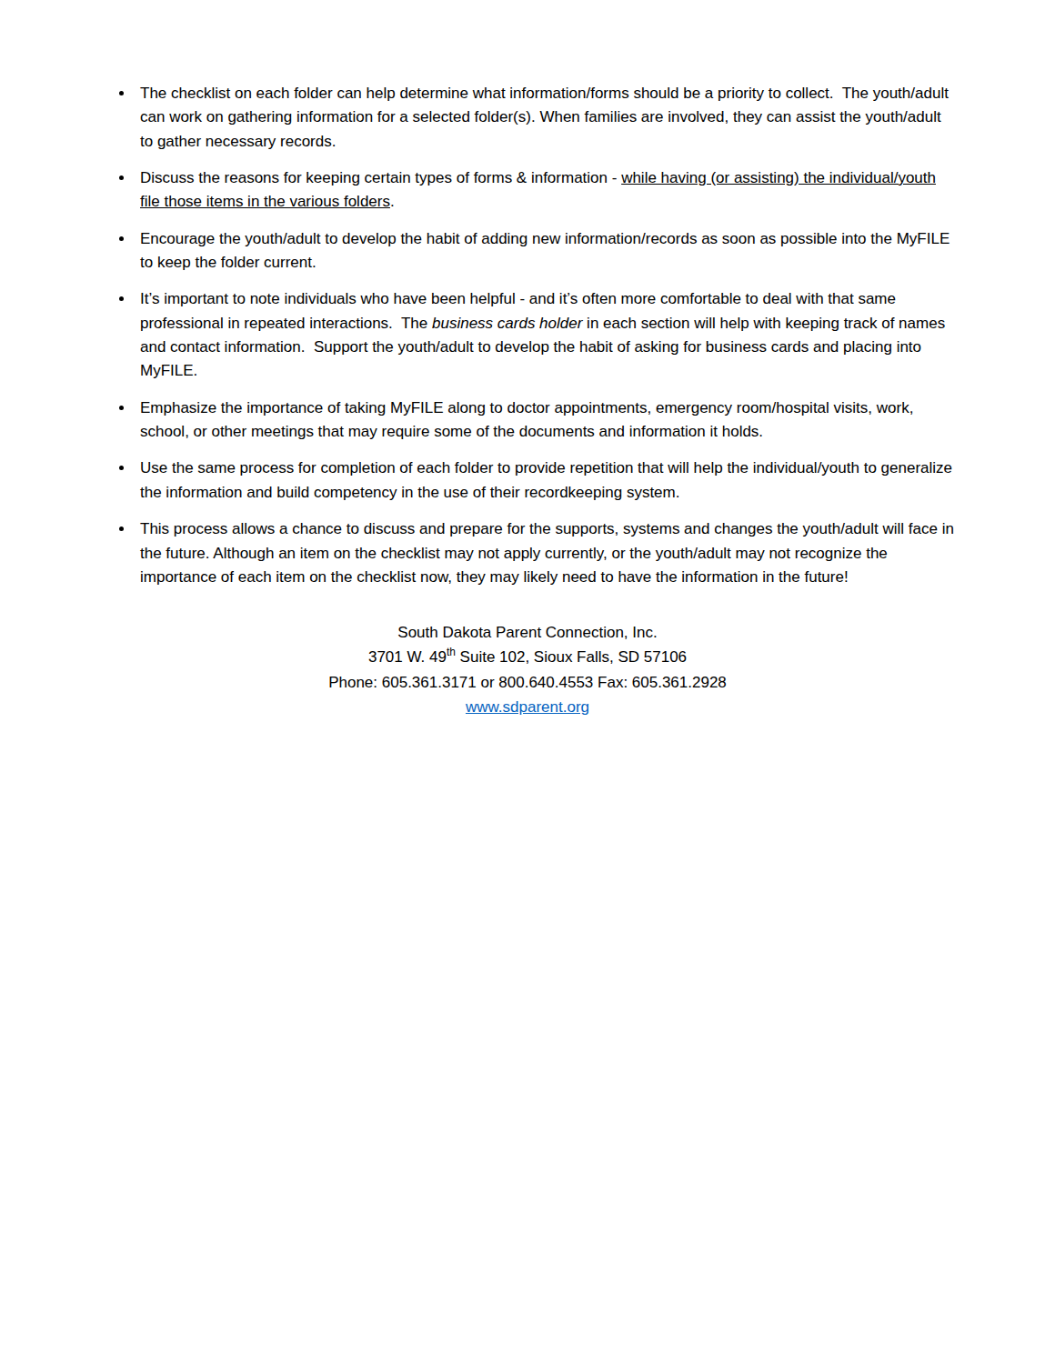The checklist on each folder can help determine what information/forms should be a priority to collect. The youth/adult can work on gathering information for a selected folder(s). When families are involved, they can assist the youth/adult to gather necessary records.
Discuss the reasons for keeping certain types of forms & information - while having (or assisting) the individual/youth file those items in the various folders.
Encourage the youth/adult to develop the habit of adding new information/records as soon as possible into the MyFILE to keep the folder current.
It’s important to note individuals who have been helpful - and it’s often more comfortable to deal with that same professional in repeated interactions. The business cards holder in each section will help with keeping track of names and contact information. Support the youth/adult to develop the habit of asking for business cards and placing into MyFILE.
Emphasize the importance of taking MyFILE along to doctor appointments, emergency room/hospital visits, work, school, or other meetings that may require some of the documents and information it holds.
Use the same process for completion of each folder to provide repetition that will help the individual/youth to generalize the information and build competency in the use of their recordkeeping system.
This process allows a chance to discuss and prepare for the supports, systems and changes the youth/adult will face in the future. Although an item on the checklist may not apply currently, or the youth/adult may not recognize the importance of each item on the checklist now, they may likely need to have the information in the future!
South Dakota Parent Connection, Inc.
3701 W. 49th Suite 102, Sioux Falls, SD 57106
Phone: 605.361.3171 or 800.640.4553 Fax: 605.361.2928
www.sdparent.org